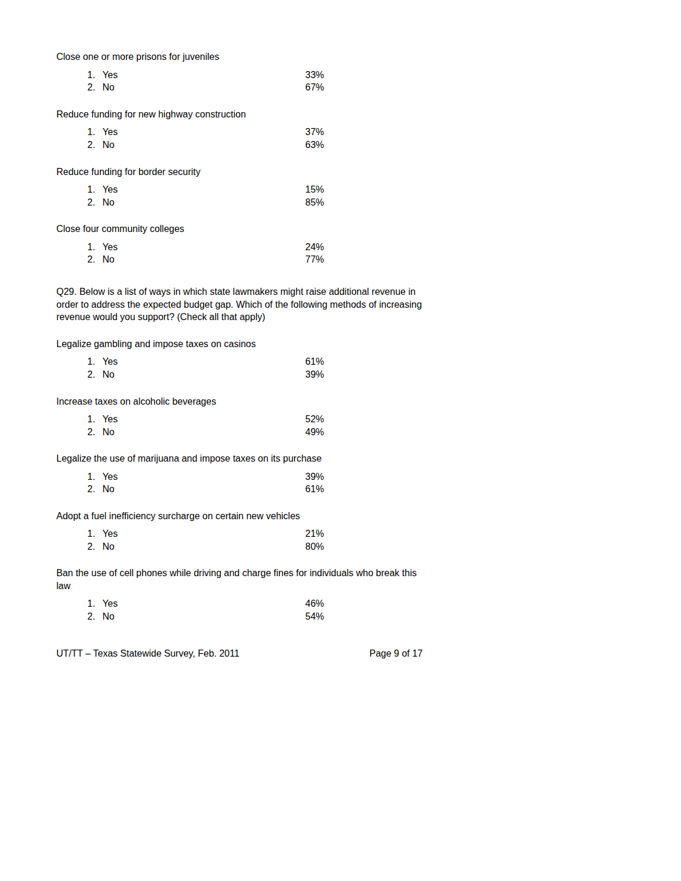Close one or more prisons for juveniles
Yes 33%
No 67%
Reduce funding for new highway construction
Yes 37%
No 63%
Reduce funding for border security
Yes 15%
No 85%
Close four community colleges
Yes 24%
No 77%
Q29. Below is a list of ways in which state lawmakers might raise additional revenue in order to address the expected budget gap. Which of the following methods of increasing revenue would you support? (Check all that apply)
Legalize gambling and impose taxes on casinos
Yes 61%
No 39%
Increase taxes on alcoholic beverages
Yes 52%
No 49%
Legalize the use of marijuana and impose taxes on its purchase
Yes 39%
No 61%
Adopt a fuel inefficiency surcharge on certain new vehicles
Yes 21%
No 80%
Ban the use of cell phones while driving and charge fines for individuals who break this law
Yes 46%
No 54%
UT/TT – Texas Statewide Survey, Feb. 2011 Page 9 of 17